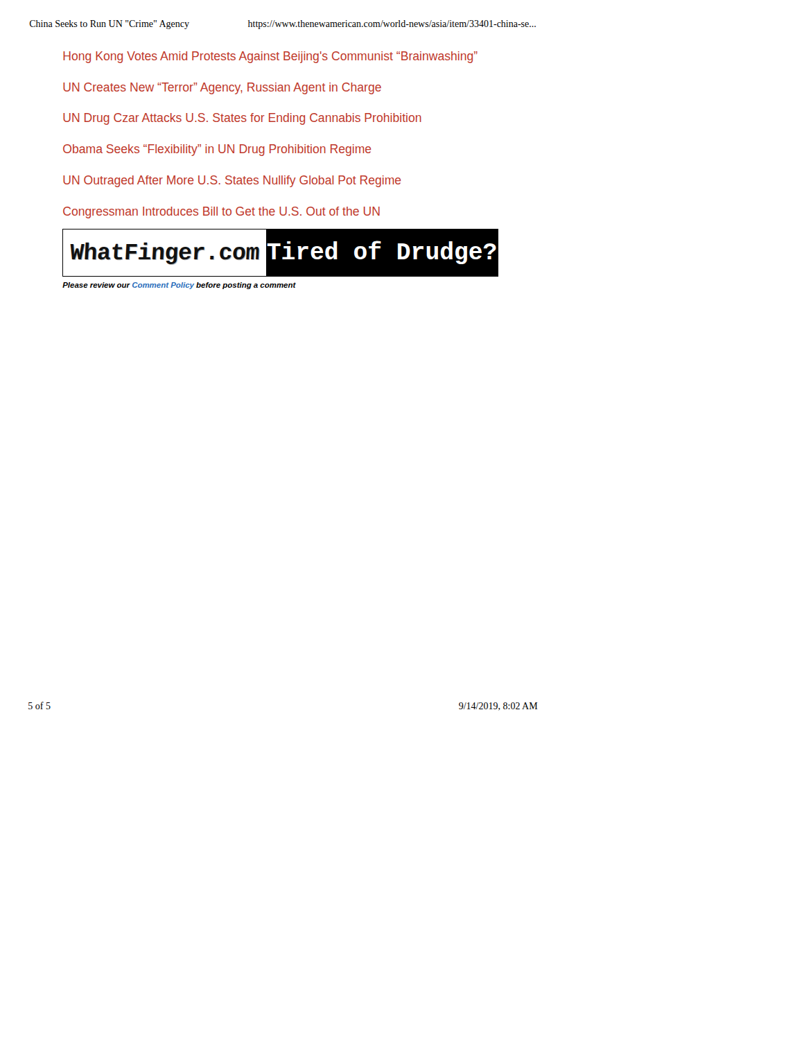China Seeks to Run UN "Crime" Agency
https://www.thenewamerican.com/world-news/asia/item/33401-china-se...
Hong Kong Votes Amid Protests Against Beijing's Communist “Brainwashing”
UN Creates New “Terror” Agency, Russian Agent in Charge
UN Drug Czar Attacks U.S. States for Ending Cannabis Prohibition
Obama Seeks “Flexibility” in UN Drug Prohibition Regime
UN Outraged After More U.S. States Nullify Global Pot Regime
Congressman Introduces Bill to Get the U.S. Out of the UN
WhatFinger.com
Tired of Drudge?
Please review our Comment Policy before posting a comment
5 of 5
9/14/2019, 8:02 AM